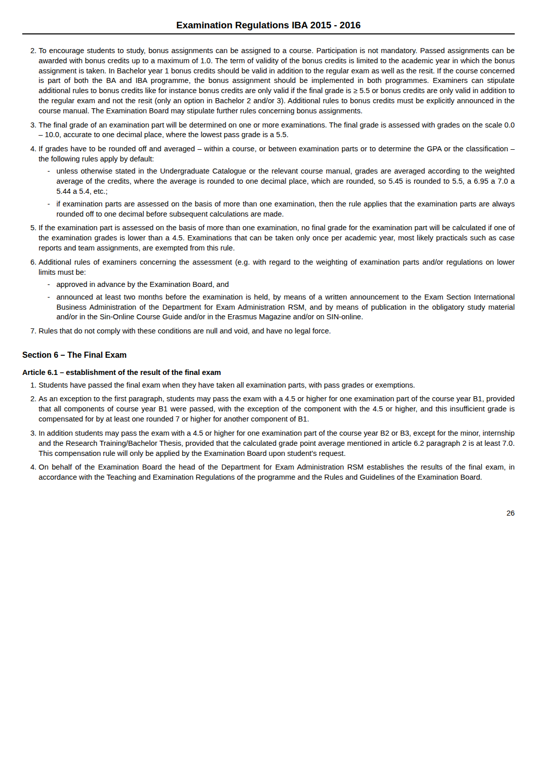Examination Regulations IBA 2015 - 2016
To encourage students to study, bonus assignments can be assigned to a course. Participation is not mandatory. Passed assignments can be awarded with bonus credits up to a maximum of 1.0. The term of validity of the bonus credits is limited to the academic year in which the bonus assignment is taken. In Bachelor year 1 bonus credits should be valid in addition to the regular exam as well as the resit. If the course concerned is part of both the BA and IBA programme, the bonus assignment should be implemented in both programmes. Examiners can stipulate additional rules to bonus credits like for instance bonus credits are only valid if the final grade is ≥ 5.5 or bonus credits are only valid in addition to the regular exam and not the resit (only an option in Bachelor 2 and/or 3). Additional rules to bonus credits must be explicitly announced in the course manual. The Examination Board may stipulate further rules concerning bonus assignments.
The final grade of an examination part will be determined on one or more examinations. The final grade is assessed with grades on the scale 0.0 – 10.0, accurate to one decimal place, where the lowest pass grade is a 5.5.
If grades have to be rounded off and averaged – within a course, or between examination parts or to determine the GPA or the classification – the following rules apply by default:
unless otherwise stated in the Undergraduate Catalogue or the relevant course manual, grades are averaged according to the weighted average of the credits, where the average is rounded to one decimal place, which are rounded, so 5.45 is rounded to 5.5, a 6.95 a 7.0 a 5.44 a 5.4, etc.;
if examination parts are assessed on the basis of more than one examination, then the rule applies that the examination parts are always rounded off to one decimal before subsequent calculations are made.
If the examination part is assessed on the basis of more than one examination, no final grade for the examination part will be calculated if one of the examination grades is lower than a 4.5. Examinations that can be taken only once per academic year, most likely practicals such as case reports and team assignments, are exempted from this rule.
Additional rules of examiners concerning the assessment (e.g. with regard to the weighting of examination parts and/or regulations on lower limits must be:
approved in advance by the Examination Board, and
announced at least two months before the examination is held, by means of a written announcement to the Exam Section International Business Administration of the Department for Exam Administration RSM, and by means of publication in the obligatory study material and/or in the Sin-Online Course Guide and/or in the Erasmus Magazine and/or on SIN-online.
Rules that do not comply with these conditions are null and void, and have no legal force.
Section 6 – The Final Exam
Article 6.1 – establishment of the result of the final exam
Students have passed the final exam when they have taken all examination parts, with pass grades or exemptions.
As an exception to the first paragraph, students may pass the exam with a 4.5 or higher for one examination part of the course year B1, provided that all components of course year B1 were passed, with the exception of the component with the 4.5 or higher, and this insufficient grade is compensated for by at least one rounded 7 or higher for another component of B1.
In addition students may pass the exam with a 4.5 or higher for one examination part of the course year B2 or B3, except for the minor, internship and the Research Training/Bachelor Thesis, provided that the calculated grade point average mentioned in article 6.2 paragraph 2 is at least 7.0. This compensation rule will only be applied by the Examination Board upon student’s request.
On behalf of the Examination Board the head of the Department for Exam Administration RSM establishes the results of the final exam, in accordance with the Teaching and Examination Regulations of the programme and the Rules and Guidelines of the Examination Board.
26